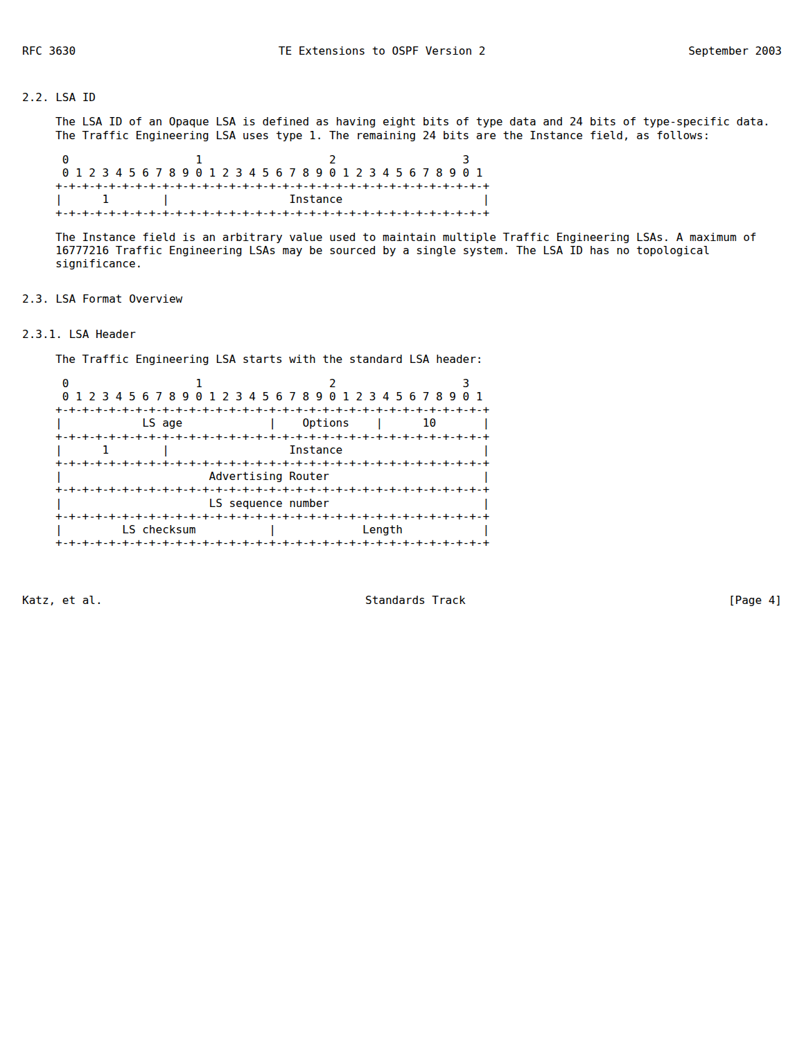RFC 3630 TE Extensions to OSPF Version 2 September 2003
2.2. LSA ID
The LSA ID of an Opaque LSA is defined as having eight bits of type data and 24 bits of type-specific data. The Traffic Engineering LSA uses type 1. The remaining 24 bits are the Instance field, as follows:
 0                   1                   2                   3
 0 1 2 3 4 5 6 7 8 9 0 1 2 3 4 5 6 7 8 9 0 1 2 3 4 5 6 7 8 9 0 1
+-+-+-+-+-+-+-+-+-+-+-+-+-+-+-+-+-+-+-+-+-+-+-+-+-+-+-+-+-+-+-+-+
|      1        |                  Instance                     |
+-+-+-+-+-+-+-+-+-+-+-+-+-+-+-+-+-+-+-+-+-+-+-+-+-+-+-+-+-+-+-+-+
The Instance field is an arbitrary value used to maintain multiple Traffic Engineering LSAs. A maximum of 16777216 Traffic Engineering LSAs may be sourced by a single system. The LSA ID has no topological significance.
2.3. LSA Format Overview
2.3.1. LSA Header
The Traffic Engineering LSA starts with the standard LSA header:
 0                   1                   2                   3
 0 1 2 3 4 5 6 7 8 9 0 1 2 3 4 5 6 7 8 9 0 1 2 3 4 5 6 7 8 9 0 1
+-+-+-+-+-+-+-+-+-+-+-+-+-+-+-+-+-+-+-+-+-+-+-+-+-+-+-+-+-+-+-+-+
|            LS age             |    Options    |      10       |
+-+-+-+-+-+-+-+-+-+-+-+-+-+-+-+-+-+-+-+-+-+-+-+-+-+-+-+-+-+-+-+-+
|      1        |                  Instance                     |
+-+-+-+-+-+-+-+-+-+-+-+-+-+-+-+-+-+-+-+-+-+-+-+-+-+-+-+-+-+-+-+-+
|                      Advertising Router                       |
+-+-+-+-+-+-+-+-+-+-+-+-+-+-+-+-+-+-+-+-+-+-+-+-+-+-+-+-+-+-+-+-+
|                      LS sequence number                       |
+-+-+-+-+-+-+-+-+-+-+-+-+-+-+-+-+-+-+-+-+-+-+-+-+-+-+-+-+-+-+-+-+
|         LS checksum           |             Length            |
+-+-+-+-+-+-+-+-+-+-+-+-+-+-+-+-+-+-+-+-+-+-+-+-+-+-+-+-+-+-+-+-+
Katz, et al. Standards Track [Page 4]